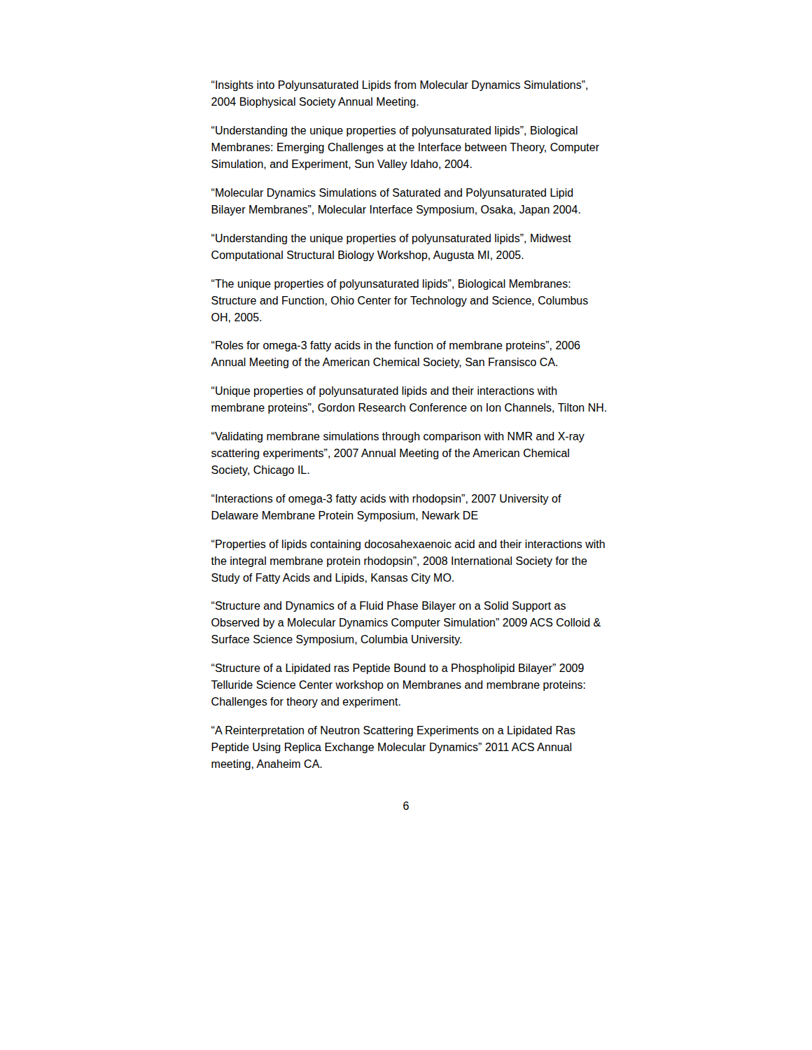“Insights into Polyunsaturated Lipids from Molecular Dynamics Simulations”, 2004 Biophysical Society Annual Meeting.
“Understanding the unique properties of polyunsaturated lipids”, Biological Membranes: Emerging Challenges at the Interface between Theory, Computer Simulation, and Experiment, Sun Valley Idaho, 2004.
“Molecular Dynamics Simulations of Saturated and Polyunsaturated Lipid Bilayer Membranes”, Molecular Interface Symposium, Osaka, Japan 2004.
“Understanding the unique properties of polyunsaturated lipids”, Midwest Computational Structural Biology Workshop, Augusta MI, 2005.
“The unique properties of polyunsaturated lipids”, Biological Membranes: Structure and Function, Ohio Center for Technology and Science, Columbus OH, 2005.
“Roles for omega-3 fatty acids in the function of membrane proteins”, 2006 Annual Meeting of the American Chemical Society, San Fransisco CA.
“Unique properties of polyunsaturated lipids and their interactions with membrane proteins”, Gordon Research Conference on Ion Channels, Tilton NH.
“Validating membrane simulations through comparison with NMR and X-ray scattering experiments”, 2007 Annual Meeting of the American Chemical Society, Chicago IL.
“Interactions of omega-3 fatty acids with rhodopsin”, 2007 University of Delaware Membrane Protein Symposium, Newark DE
“Properties of lipids containing docosahexaenoic acid and their interactions with the integral membrane protein rhodopsin”, 2008 International Society for the Study of Fatty Acids and Lipids, Kansas City MO.
“Structure and Dynamics of a Fluid Phase Bilayer on a Solid Support as Observed by a Molecular Dynamics Computer Simulation” 2009 ACS Colloid & Surface Science Symposium, Columbia University.
“Structure of a Lipidated ras Peptide Bound to a Phospholipid Bilayer” 2009 Telluride Science Center workshop on Membranes and membrane proteins: Challenges for theory and experiment.
“A Reinterpretation of Neutron Scattering Experiments on a Lipidated Ras Peptide Using Replica Exchange Molecular Dynamics” 2011 ACS Annual meeting, Anaheim CA.
6